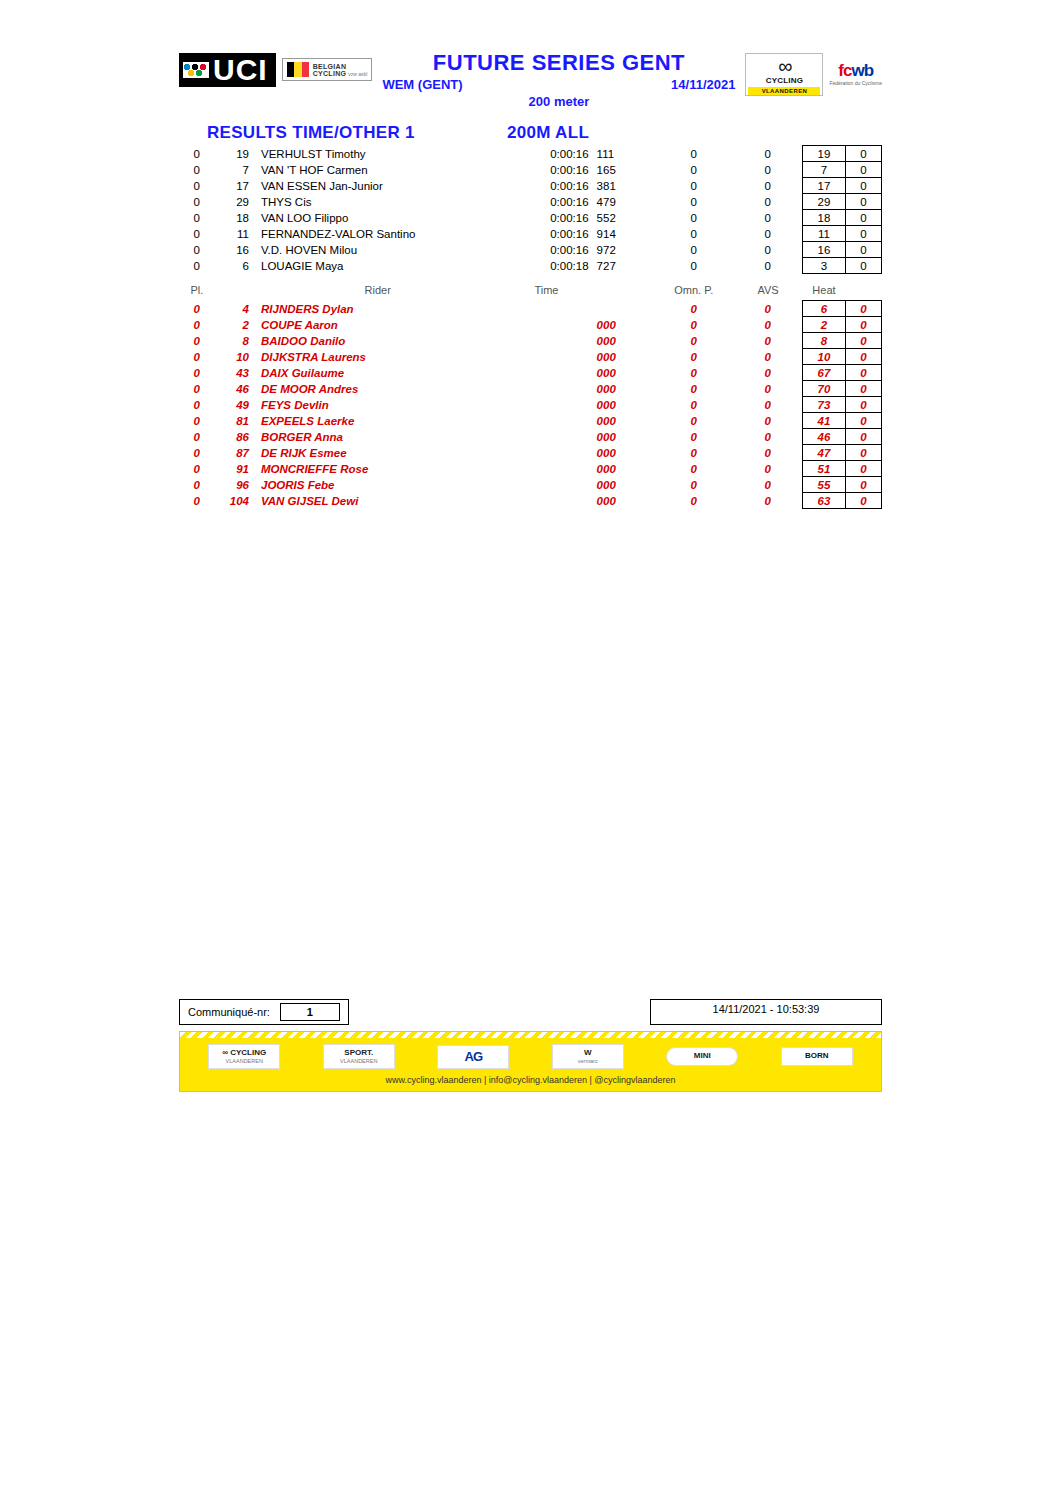UCI
BELGIAN
CYCLING vzw asbl
FUTURE SERIES GENT
WEM (GENT) 14/11/2021
200 meter
∞
CYCLING
VLAANDEREN
fcwb
Fédération du Cyclisme
RESULTS TIME/OTHER 1
200M ALL
| 0 | 19 | VERHULST Timothy | 0:00:16 | 111 | 0 | 0 | 19 | 0 |
| 0 | 7 | VAN 'T HOF Carmen | 0:00:16 | 165 | 0 | 0 | 7 | 0 |
| 0 | 17 | VAN ESSEN Jan-Junior | 0:00:16 | 381 | 0 | 0 | 17 | 0 |
| 0 | 29 | THYS Cis | 0:00:16 | 479 | 0 | 0 | 29 | 0 |
| 0 | 18 | VAN LOO Filippo | 0:00:16 | 552 | 0 | 0 | 18 | 0 |
| 0 | 11 | FERNANDEZ-VALOR Santino | 0:00:16 | 914 | 0 | 0 | 11 | 0 |
| 0 | 16 | V.D. HOVEN Milou | 0:00:16 | 972 | 0 | 0 | 16 | 0 |
| 0 | 6 | LOUAGIE Maya | 0:00:18 | 727 | 0 | 0 | 3 | 0 |
| Pl. | | Rider | Time | | Omn. P. | AVS | Heat | |
| 0 | 4 | RIJNDERS Dylan | | | 0 | 0 | 6 | 0 |
| 0 | 2 | COUPE Aaron | | 000 | 0 | 0 | 2 | 0 |
| 0 | 8 | BAIDOO Danilo | | 000 | 0 | 0 | 8 | 0 |
| 0 | 10 | DIJKSTRA Laurens | | 000 | 0 | 0 | 10 | 0 |
| 0 | 43 | DAIX Guilaume | | 000 | 0 | 0 | 67 | 0 |
| 0 | 46 | DE MOOR Andres | | 000 | 0 | 0 | 70 | 0 |
| 0 | 49 | FEYS Devlin | | 000 | 0 | 0 | 73 | 0 |
| 0 | 81 | EXPEELS Laerke | | 000 | 0 | 0 | 41 | 0 |
| 0 | 86 | BORGER Anna | | 000 | 0 | 0 | 46 | 0 |
| 0 | 87 | DE RIJK Esmee | | 000 | 0 | 0 | 47 | 0 |
| 0 | 91 | MONCRIEFFE Rose | | 000 | 0 | 0 | 51 | 0 |
| 0 | 96 | JOORIS Febe | | 000 | 0 | 0 | 55 | 0 |
| 0 | 104 | VAN GIJSEL Dewi | | 000 | 0 | 0 | 63 | 0 |
Communiqué-nr: 1
14/11/2021 - 10:53:39
∞ CYCLINGVLAANDEREN
SPORT.VLAANDEREN
AG
Wvermarc
MINI
BORN
www.cycling.vlaanderen | info@cycling.vlaanderen | @cyclingvlaanderen